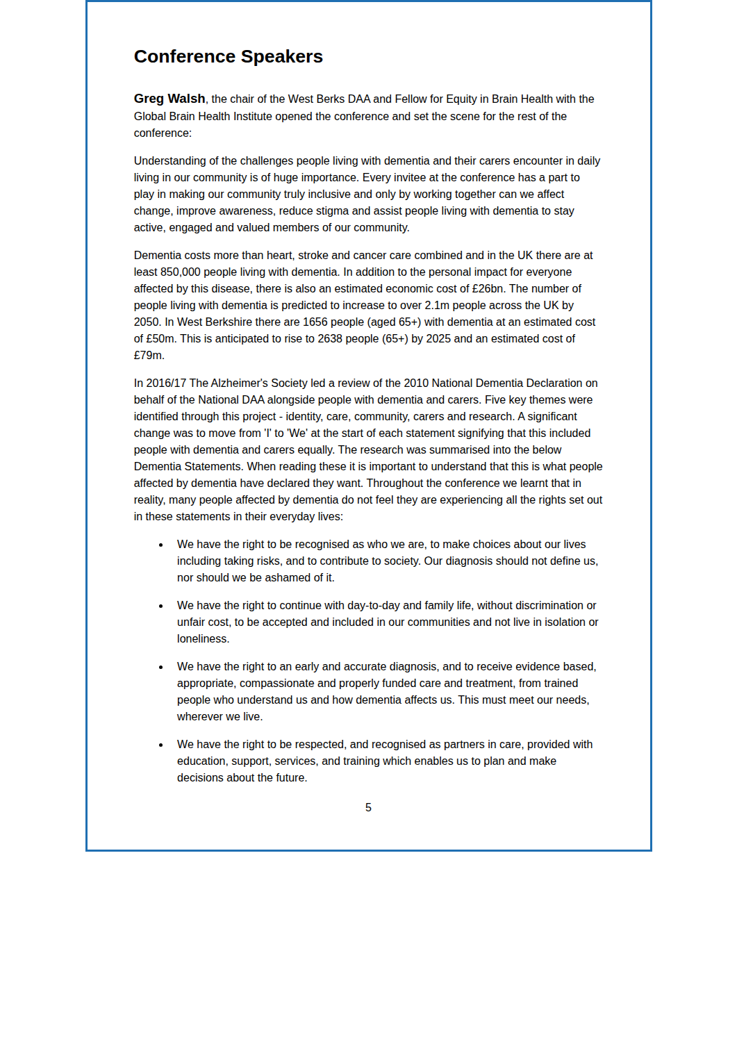Conference Speakers
Greg Walsh, the chair of the West Berks DAA and Fellow for Equity in Brain Health with the Global Brain Health Institute opened the conference and set the scene for the rest of the conference:
Understanding of the challenges people living with dementia and their carers encounter in daily living in our community is of huge importance. Every invitee at the conference has a part to play in making our community truly inclusive and only by working together can we affect change, improve awareness, reduce stigma and assist people living with dementia to stay active, engaged and valued members of our community.
Dementia costs more than heart, stroke and cancer care combined and in the UK there are at least 850,000 people living with dementia. In addition to the personal impact for everyone affected by this disease, there is also an estimated economic cost of £26bn. The number of people living with dementia is predicted to increase to over 2.1m people across the UK by 2050. In West Berkshire there are 1656 people (aged 65+) with dementia at an estimated cost of £50m. This is anticipated to rise to 2638 people (65+) by 2025 and an estimated cost of £79m.
In 2016/17 The Alzheimer's Society led a review of the 2010 National Dementia Declaration on behalf of the National DAA alongside people with dementia and carers. Five key themes were identified through this project - identity, care, community, carers and research. A significant change was to move from 'I' to 'We' at the start of each statement signifying that this included people with dementia and carers equally. The research was summarised into the below Dementia Statements. When reading these it is important to understand that this is what people affected by dementia have declared they want. Throughout the conference we learnt that in reality, many people affected by dementia do not feel they are experiencing all the rights set out in these statements in their everyday lives:
We have the right to be recognised as who we are, to make choices about our lives including taking risks, and to contribute to society. Our diagnosis should not define us, nor should we be ashamed of it.
We have the right to continue with day-to-day and family life, without discrimination or unfair cost, to be accepted and included in our communities and not live in isolation or loneliness.
We have the right to an early and accurate diagnosis, and to receive evidence based, appropriate, compassionate and properly funded care and treatment, from trained people who understand us and how dementia affects us. This must meet our needs, wherever we live.
We have the right to be respected, and recognised as partners in care, provided with education, support, services, and training which enables us to plan and make decisions about the future.
5